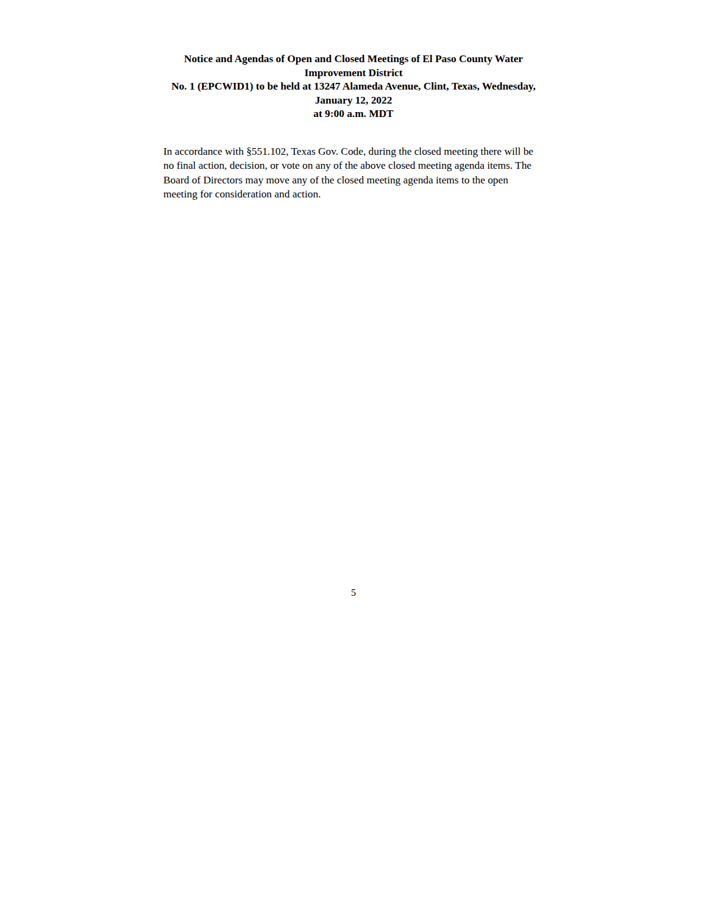Notice and Agendas of Open and Closed Meetings of El Paso County Water Improvement District
No. 1 (EPCWID1) to be held at 13247 Alameda Avenue, Clint, Texas, Wednesday, January 12, 2022
at 9:00 a.m. MDT
In accordance with §551.102, Texas Gov. Code, during the closed meeting there will be no final action, decision, or vote on any of the above closed meeting agenda items. The Board of Directors may move any of the closed meeting agenda items to the open meeting for consideration and action.
5